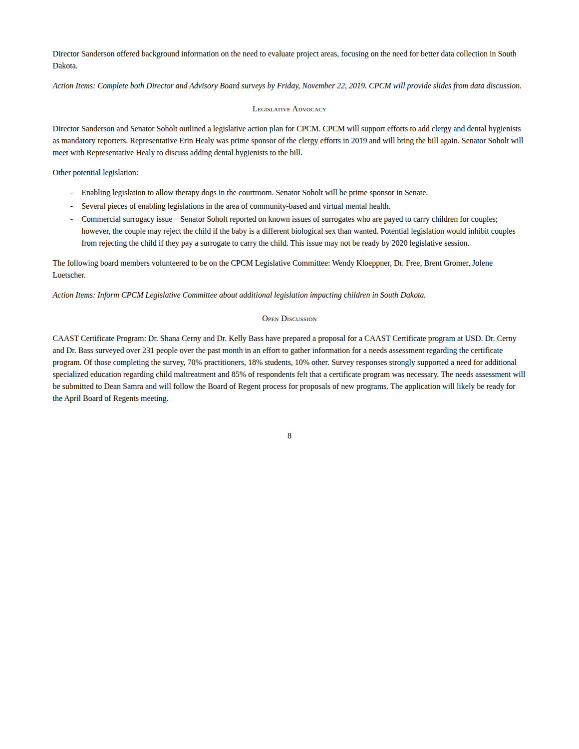Director Sanderson offered background information on the need to evaluate project areas, focusing on the need for better data collection in South Dakota.
Action Items: Complete both Director and Advisory Board surveys by Friday, November 22, 2019. CPCM will provide slides from data discussion.
Legislative Advocacy
Director Sanderson and Senator Soholt outlined a legislative action plan for CPCM. CPCM will support efforts to add clergy and dental hygienists as mandatory reporters. Representative Erin Healy was prime sponsor of the clergy efforts in 2019 and will bring the bill again. Senator Soholt will meet with Representative Healy to discuss adding dental hygienists to the bill.
Other potential legislation:
Enabling legislation to allow therapy dogs in the courtroom. Senator Soholt will be prime sponsor in Senate.
Several pieces of enabling legislations in the area of community-based and virtual mental health.
Commercial surrogacy issue – Senator Soholt reported on known issues of surrogates who are payed to carry children for couples; however, the couple may reject the child if the baby is a different biological sex than wanted. Potential legislation would inhibit couples from rejecting the child if they pay a surrogate to carry the child. This issue may not be ready by 2020 legislative session.
The following board members volunteered to be on the CPCM Legislative Committee: Wendy Kloeppner, Dr. Free, Brent Gromer, Jolene Loetscher.
Action Items: Inform CPCM Legislative Committee about additional legislation impacting children in South Dakota.
Open Discussion
CAAST Certificate Program: Dr. Shana Cerny and Dr. Kelly Bass have prepared a proposal for a CAAST Certificate program at USD. Dr. Cerny and Dr. Bass surveyed over 231 people over the past month in an effort to gather information for a needs assessment regarding the certificate program. Of those completing the survey, 70% practitioners, 18% students, 10% other. Survey responses strongly supported a need for additional specialized education regarding child maltreatment and 85% of respondents felt that a certificate program was necessary. The needs assessment will be submitted to Dean Samra and will follow the Board of Regent process for proposals of new programs. The application will likely be ready for the April Board of Regents meeting.
8